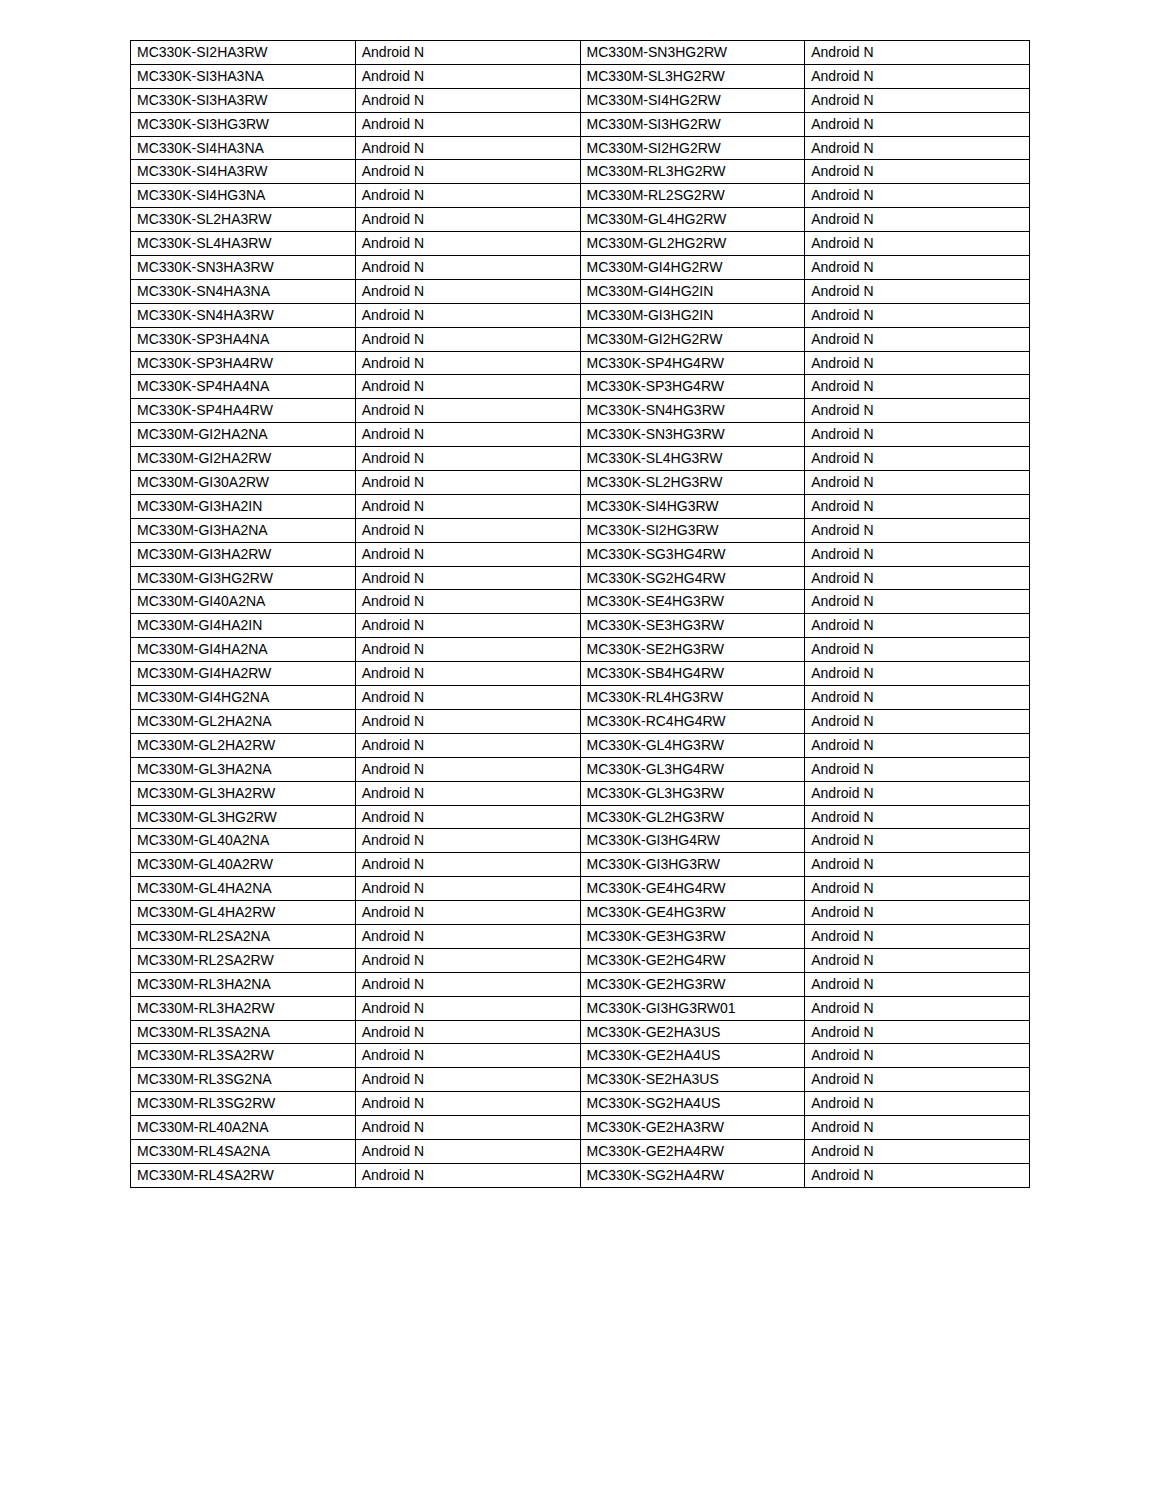| MC330K-SI2HA3RW | Android N | MC330M-SN3HG2RW | Android N |
| MC330K-SI3HA3NA | Android N | MC330M-SL3HG2RW | Android N |
| MC330K-SI3HA3RW | Android N | MC330M-SI4HG2RW | Android N |
| MC330K-SI3HG3RW | Android N | MC330M-SI3HG2RW | Android N |
| MC330K-SI4HA3NA | Android N | MC330M-SI2HG2RW | Android N |
| MC330K-SI4HA3RW | Android N | MC330M-RL3HG2RW | Android N |
| MC330K-SI4HG3NA | Android N | MC330M-RL2SG2RW | Android N |
| MC330K-SL2HA3RW | Android N | MC330M-GL4HG2RW | Android N |
| MC330K-SL4HA3RW | Android N | MC330M-GL2HG2RW | Android N |
| MC330K-SN3HA3RW | Android N | MC330M-GI4HG2RW | Android N |
| MC330K-SN4HA3NA | Android N | MC330M-GI4HG2IN | Android N |
| MC330K-SN4HA3RW | Android N | MC330M-GI3HG2IN | Android N |
| MC330K-SP3HA4NA | Android N | MC330M-GI2HG2RW | Android N |
| MC330K-SP3HA4RW | Android N | MC330K-SP4HG4RW | Android N |
| MC330K-SP4HA4NA | Android N | MC330K-SP3HG4RW | Android N |
| MC330K-SP4HA4RW | Android N | MC330K-SN4HG3RW | Android N |
| MC330M-GI2HA2NA | Android N | MC330K-SN3HG3RW | Android N |
| MC330M-GI2HA2RW | Android N | MC330K-SL4HG3RW | Android N |
| MC330M-GI30A2RW | Android N | MC330K-SL2HG3RW | Android N |
| MC330M-GI3HA2IN | Android N | MC330K-SI4HG3RW | Android N |
| MC330M-GI3HA2NA | Android N | MC330K-SI2HG3RW | Android N |
| MC330M-GI3HA2RW | Android N | MC330K-SG3HG4RW | Android N |
| MC330M-GI3HG2RW | Android N | MC330K-SG2HG4RW | Android N |
| MC330M-GI40A2NA | Android N | MC330K-SE4HG3RW | Android N |
| MC330M-GI4HA2IN | Android N | MC330K-SE3HG3RW | Android N |
| MC330M-GI4HA2NA | Android N | MC330K-SE2HG3RW | Android N |
| MC330M-GI4HA2RW | Android N | MC330K-SB4HG4RW | Android N |
| MC330M-GI4HG2NA | Android N | MC330K-RL4HG3RW | Android N |
| MC330M-GL2HA2NA | Android N | MC330K-RC4HG4RW | Android N |
| MC330M-GL2HA2RW | Android N | MC330K-GL4HG3RW | Android N |
| MC330M-GL3HA2NA | Android N | MC330K-GL3HG4RW | Android N |
| MC330M-GL3HA2RW | Android N | MC330K-GL3HG3RW | Android N |
| MC330M-GL3HG2RW | Android N | MC330K-GL2HG3RW | Android N |
| MC330M-GL40A2NA | Android N | MC330K-GI3HG4RW | Android N |
| MC330M-GL40A2RW | Android N | MC330K-GI3HG3RW | Android N |
| MC330M-GL4HA2NA | Android N | MC330K-GE4HG4RW | Android N |
| MC330M-GL4HA2RW | Android N | MC330K-GE4HG3RW | Android N |
| MC330M-RL2SA2NA | Android N | MC330K-GE3HG3RW | Android N |
| MC330M-RL2SA2RW | Android N | MC330K-GE2HG4RW | Android N |
| MC330M-RL3HA2NA | Android N | MC330K-GE2HG3RW | Android N |
| MC330M-RL3HA2RW | Android N | MC330K-GI3HG3RW01 | Android N |
| MC330M-RL3SA2NA | Android N | MC330K-GE2HA3US | Android N |
| MC330M-RL3SA2RW | Android N | MC330K-GE2HA4US | Android N |
| MC330M-RL3SG2NA | Android N | MC330K-SE2HA3US | Android N |
| MC330M-RL3SG2RW | Android N | MC330K-SG2HA4US | Android N |
| MC330M-RL40A2NA | Android N | MC330K-GE2HA3RW | Android N |
| MC330M-RL4SA2NA | Android N | MC330K-GE2HA4RW | Android N |
| MC330M-RL4SA2RW | Android N | MC330K-SG2HA4RW | Android N |